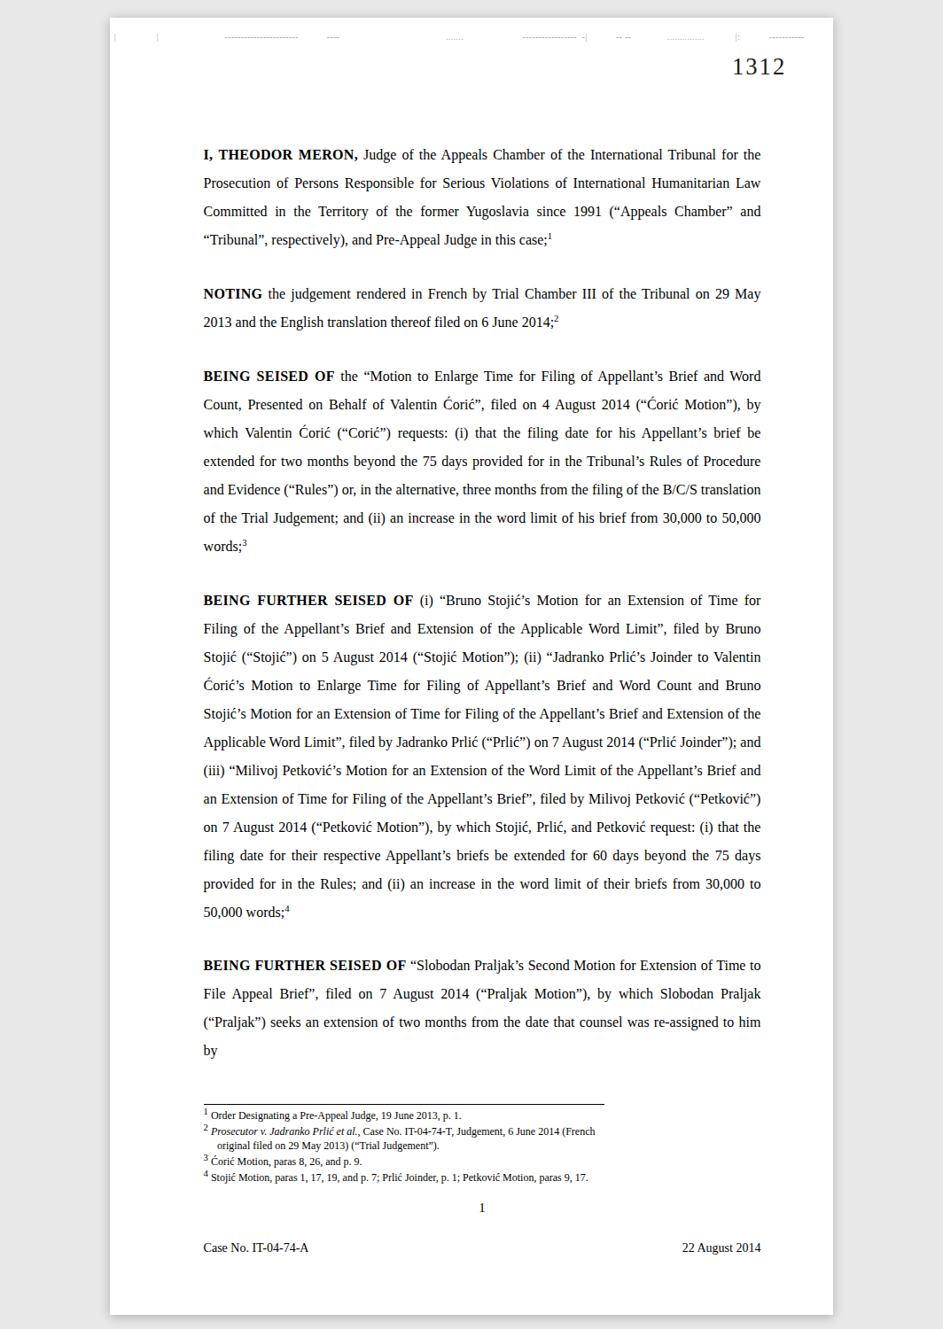| | ----------------------- ---- ....... ----------------- -| -- -- ............... |: -----------
1312
I, THEODOR MERON, Judge of the Appeals Chamber of the International Tribunal for the Prosecution of Persons Responsible for Serious Violations of International Humanitarian Law Committed in the Territory of the former Yugoslavia since 1991 (“Appeals Chamber” and “Tribunal”, respectively), and Pre-Appeal Judge in this case;1
NOTING the judgement rendered in French by Trial Chamber III of the Tribunal on 29 May 2013 and the English translation thereof filed on 6 June 2014;2
BEING SEISED OF the “Motion to Enlarge Time for Filing of Appellant’s Brief and Word Count, Presented on Behalf of Valentin Ćorić”, filed on 4 August 2014 (“Ćorić Motion”), by which Valentin Ćorić (“Corić”) requests: (i) that the filing date for his Appellant’s brief be extended for two months beyond the 75 days provided for in the Tribunal’s Rules of Procedure and Evidence (“Rules”) or, in the alternative, three months from the filing of the B/C/S translation of the Trial Judgement; and (ii) an increase in the word limit of his brief from 30,000 to 50,000 words;3
BEING FURTHER SEISED OF (i) “Bruno Stojić’s Motion for an Extension of Time for Filing of the Appellant’s Brief and Extension of the Applicable Word Limit”, filed by Bruno Stojić (“Stojić”) on 5 August 2014 (“Stojić Motion”); (ii) “Jadranko Prlić’s Joinder to Valentin Ćorić’s Motion to Enlarge Time for Filing of Appellant’s Brief and Word Count and Bruno Stojić’s Motion for an Extension of Time for Filing of the Appellant’s Brief and Extension of the Applicable Word Limit”, filed by Jadranko Prlić (“Prlić”) on 7 August 2014 (“Prlić Joinder”); and (iii) “Milivoj Petković’s Motion for an Extension of the Word Limit of the Appellant’s Brief and an Extension of Time for Filing of the Appellant’s Brief”, filed by Milivoj Petković (“Petković”) on 7 August 2014 (“Petković Motion”), by which Stojić, Prlić, and Petković request: (i) that the filing date for their respective Appellant’s briefs be extended for 60 days beyond the 75 days provided for in the Rules; and (ii) an increase in the word limit of their briefs from 30,000 to 50,000 words;4
BEING FURTHER SEISED OF “Slobodan Praljak’s Second Motion for Extension of Time to File Appeal Brief”, filed on 7 August 2014 (“Praljak Motion”), by which Slobodan Praljak (“Praljak”) seeks an extension of two months from the date that counsel was re-assigned to him by
1 Order Designating a Pre-Appeal Judge, 19 June 2013, p. 1.
2 Prosecutor v. Jadranko Prlić et al., Case No. IT-04-74-T, Judgement, 6 June 2014 (French original filed on 29 May 2013) (“Trial Judgement”).
3 Ćorić Motion, paras 8, 26, and p. 9.
4 Stojić Motion, paras 1, 17, 19, and p. 7; Prlić Joinder, p. 1; Petković Motion, paras 9, 17.
1
Case No. IT-04-74-A 22 August 2014